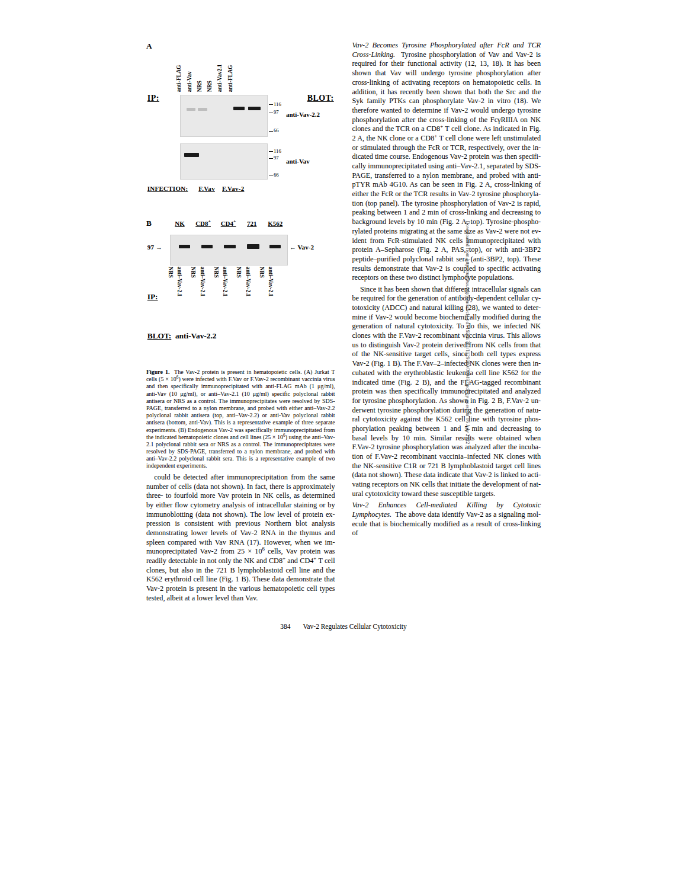Downloaded from http://rupress.org/jem/article-pdf/192/3/381/1129080/000497.pdf by guest on 06 July 2022
A
IP:
BLOT:
anti-FLAG
anti-Vav
NRS
NRS
anti-Vav2.1
anti-FLAG
116
97
66
anti-Vav-2.2
116
97
66
anti-Vav
INFECTION:
F.Vav F.Vav-2
B
NK CD8+ CD4+ 721 K562
97 →
← Vav-2
NRS
anti–Vav-2.1
NRS
anti–Vav-2.1
NRS
anti–Vav-2.1
NRS
anti–Vav-2.1
NRS
anti–Vav-2.1
IP:
BLOT: anti-Vav-2.2
Figure 1. The Vav-2 protein is present in hematopoietic cells. (A) Jurkat T cells (5 × 106) were infected with F.Vav or F.Vav-2 recombinant vaccinia virus and then specifically immunoprecipitated with anti-FLAG mAb (1 μg/ml), anti-Vav (10 μg/ml), or anti–Vav-2.1 (10 μg/ml) specific polyclonal rabbit antisera or NRS as a control. The immunoprecipitates were resolved by SDS-PAGE, transferred to a nylon membrane, and probed with either anti–Vav-2.2 polyclonal rabbit antisera (top, anti–Vav-2.2) or anti-Vav polyclonal rabbit antisera (bottom, anti-Vav). This is a representative example of three separate experiments. (B) Endogenous Vav-2 was specifically immunoprecipitated from the indicated hematopoietic clones and cell lines (25 × 106) using the anti–Vav-2.1 polyclonal rabbit sera or NRS as a control. The immunoprecipitates were resolved by SDS-PAGE, transferred to a nylon membrane, and probed with anti–Vav-2.2 polyclonal rabbit sera. This is a representative example of two independent experiments.
could be detected after immunoprecipitation from the same number of cells (data not shown). In fact, there is approximately three- to fourfold more Vav protein in NK cells, as determined by either flow cytometry analysis of intracellular staining or by immunoblotting (data not shown). The low level of protein expression is consistent with previous Northern blot analysis demonstrating lower levels of Vav-2 RNA in the thymus and spleen compared with Vav RNA (17). However, when we immunoprecipitated Vav-2 from 25 × 106 cells, Vav protein was readily detectable in not only the NK and CD8+ and CD4+ T cell clones, but also in the 721 B lymphoblastoid cell line and the K562 erythroid cell line (Fig. 1 B). These data demonstrate that Vav-2 protein is present in the various hematopoietic cell types tested, albeit at a lower level than Vav.
Vav-2 Becomes Tyrosine Phosphorylated after FcR and TCR Cross-Linking. Tyrosine phosphorylation of Vav and Vav-2 is required for their functional activity (12, 13, 18). It has been shown that Vav will undergo tyrosine phosphorylation after cross-linking of activating receptors on hematopoietic cells. In addition, it has recently been shown that both the Src and the Syk family PTKs can phosphorylate Vav-2 in vitro (18). We therefore wanted to determine if Vav-2 would undergo tyrosine phosphorylation after the cross-linking of the FcγRIIIA on NK clones and the TCR on a CD8+ T cell clone. As indicated in Fig. 2 A, the NK clone or a CD8+ T cell clone were left unstimulated or stimulated through the FcR or TCR, respectively, over the indicated time course. Endogenous Vav-2 protein was then specifically immunoprecipitated using anti–Vav-2.1, separated by SDS-PAGE, transferred to a nylon membrane, and probed with anti-pTYR mAb 4G10. As can be seen in Fig. 2 A, cross-linking of either the FcR or the TCR results in Vav-2 tyrosine phosphorylation (top panel). The tyrosine phosphorylation of Vav-2 is rapid, peaking between 1 and 2 min of cross-linking and decreasing to background levels by 10 min (Fig. 2 A, top). Tyrosine-phosphorylated proteins migrating at the same size as Vav-2 were not evident from FcR-stimulated NK cells immunoprecipitated with protein A–Sepharose (Fig. 2 A, PAS, top), or with anti-3BP2 peptide–purified polyclonal rabbit sera (anti-3BP2, top). These results demonstrate that Vav-2 is coupled to specific activating receptors on these two distinct lymphocyte populations.
Since it has been shown that different intracellular signals can be required for the generation of antibody-dependent cellular cytotoxicity (ADCC) and natural killing (28), we wanted to determine if Vav-2 would become biochemically modified during the generation of natural cytotoxicity. To do this, we infected NK clones with the F.Vav-2 recombinant vaccinia virus. This allows us to distinguish Vav-2 protein derived from NK cells from that of the NK-sensitive target cells, since both cell types express Vav-2 (Fig. 1 B). The F.Vav–2–infected NK clones were then incubated with the erythroblastic leukemia cell line K562 for the indicated time (Fig. 2 B), and the FLAG-tagged recombinant protein was then specifically immunoprecipitated and analyzed for tyrosine phosphorylation. As shown in Fig. 2 B, F.Vav-2 underwent tyrosine phosphorylation during the generation of natural cytotoxicity against the K562 cell line with tyrosine phosphorylation peaking between 1 and 5 min and decreasing to basal levels by 10 min. Similar results were obtained when F.Vav-2 tyrosine phosphorylation was analyzed after the incubation of F.Vav-2 recombinant vaccinia–infected NK clones with the NK-sensitive C1R or 721 B lymphoblastoid target cell lines (data not shown). These data indicate that Vav-2 is linked to activating receptors on NK cells that initiate the development of natural cytotoxicity toward these susceptible targets.
Vav-2 Enhances Cell-mediated Killing by Cytotoxic Lymphocytes. The above data identify Vav-2 as a signaling molecule that is biochemically modified as a result of cross-linking of
384 Vav-2 Regulates Cellular Cytotoxicity